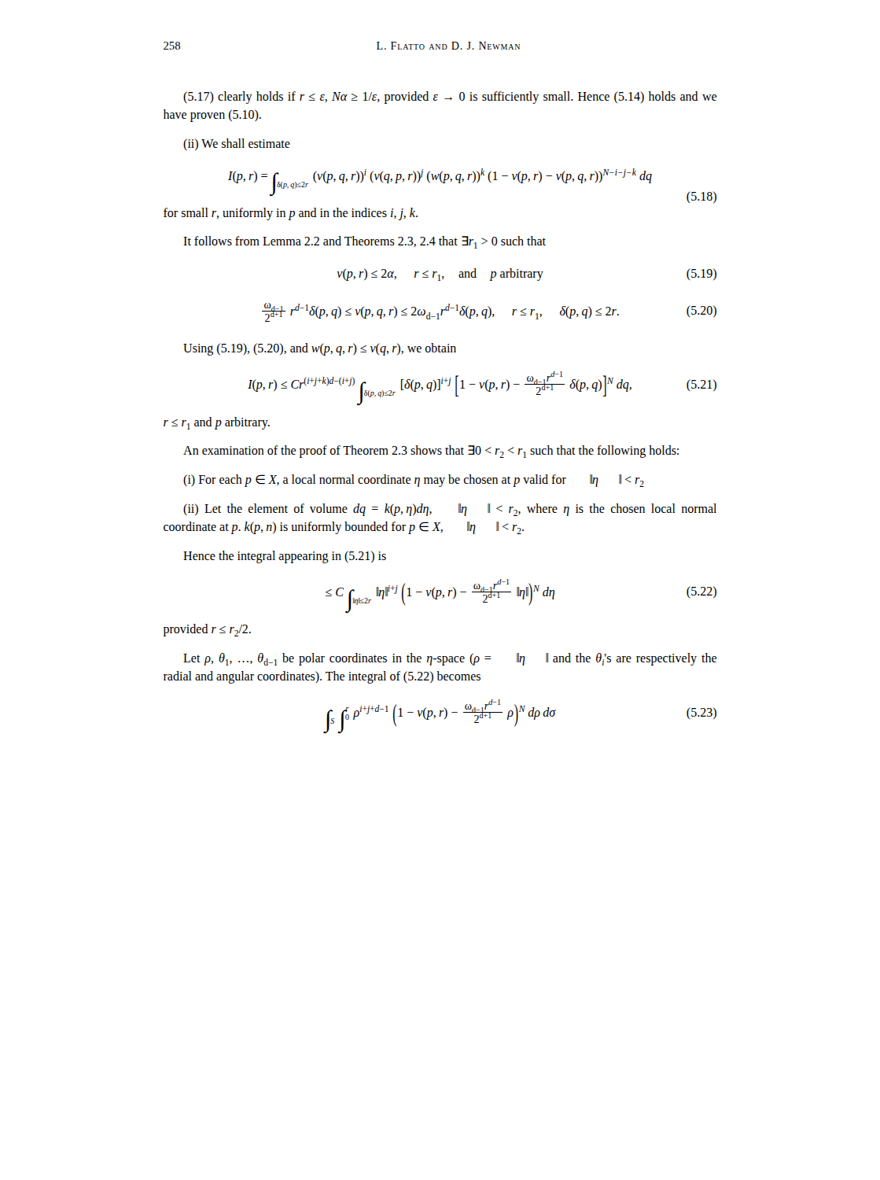258
L. Flatto and D. J. Newman
(5.17) clearly holds if r ≤ ε, Nα ≥ 1/ε, provided ε → 0 is sufficiently small. Hence (5.14) holds and we have proven (5.10).
(ii) We shall estimate
I(p, r) = ∫δ(p, q)≤2r (v(p, q, r))i (v(q, p, r))j (w(p, q, r))k (1 − v(p, r) − v(p, q, r))N−i−j−k dq (5.18)
for small r, uniformly in p and in the indices i, j, k.
It follows from Lemma 2.2 and Theorems 2.3, 2.4 that ∃r1 > 0 such that
v(p, r) ≤ 2α, r ≤ r1, and p arbitrary (5.19)
ωd−12d+1 rd−1δ(p, q) ≤ v(p, q, r) ≤ 2ωd−1rd−1δ(p, q), r ≤ r1, δ(p, q) ≤ 2r. (5.20)
Using (5.19), (5.20), and w(p, q, r) ≤ v(q, r), we obtain
I(p, r) ≤ Cr(i+j+k)d−(i+j) ∫δ(p, q)≤2r [δ(p, q)]i+j [1 − v(p, r) − ωd−1rd−12d+1 δ(p, q)]N dq, (5.21)
r ≤ r1 and p arbitrary.
An examination of the proof of Theorem 2.3 shows that ∃0 < r2 < r1 such that the following holds:
(i) For each p ∈ X, a local normal coordinate η may be chosen at p valid for ‖η‖ < r2
(ii) Let the element of volume dq = k(p, η)dη, ‖η‖ < r2, where η is the chosen local normal coordinate at p. k(p, n) is uniformly bounded for p ∈ X, ‖η‖ < r2.
Hence the integral appearing in (5.21) is
≤ C ∫‖η‖≤2r ‖η‖i+j (1 − v(p, r) − ωd−1rd−12d+1 ‖η‖)N dη (5.22)
provided r ≤ r2/2.
Let ρ, θ1, …, θd−1 be polar coordinates in the η-space (ρ = ‖η‖ and the θi's are respectively the radial and angular coordinates). The integral of (5.22) becomes
∫S ∫r 0 ρi+j+d−1 (1 − v(p, r) − ωd−1rd−12d+1 ρ)N dρ dσ (5.23)